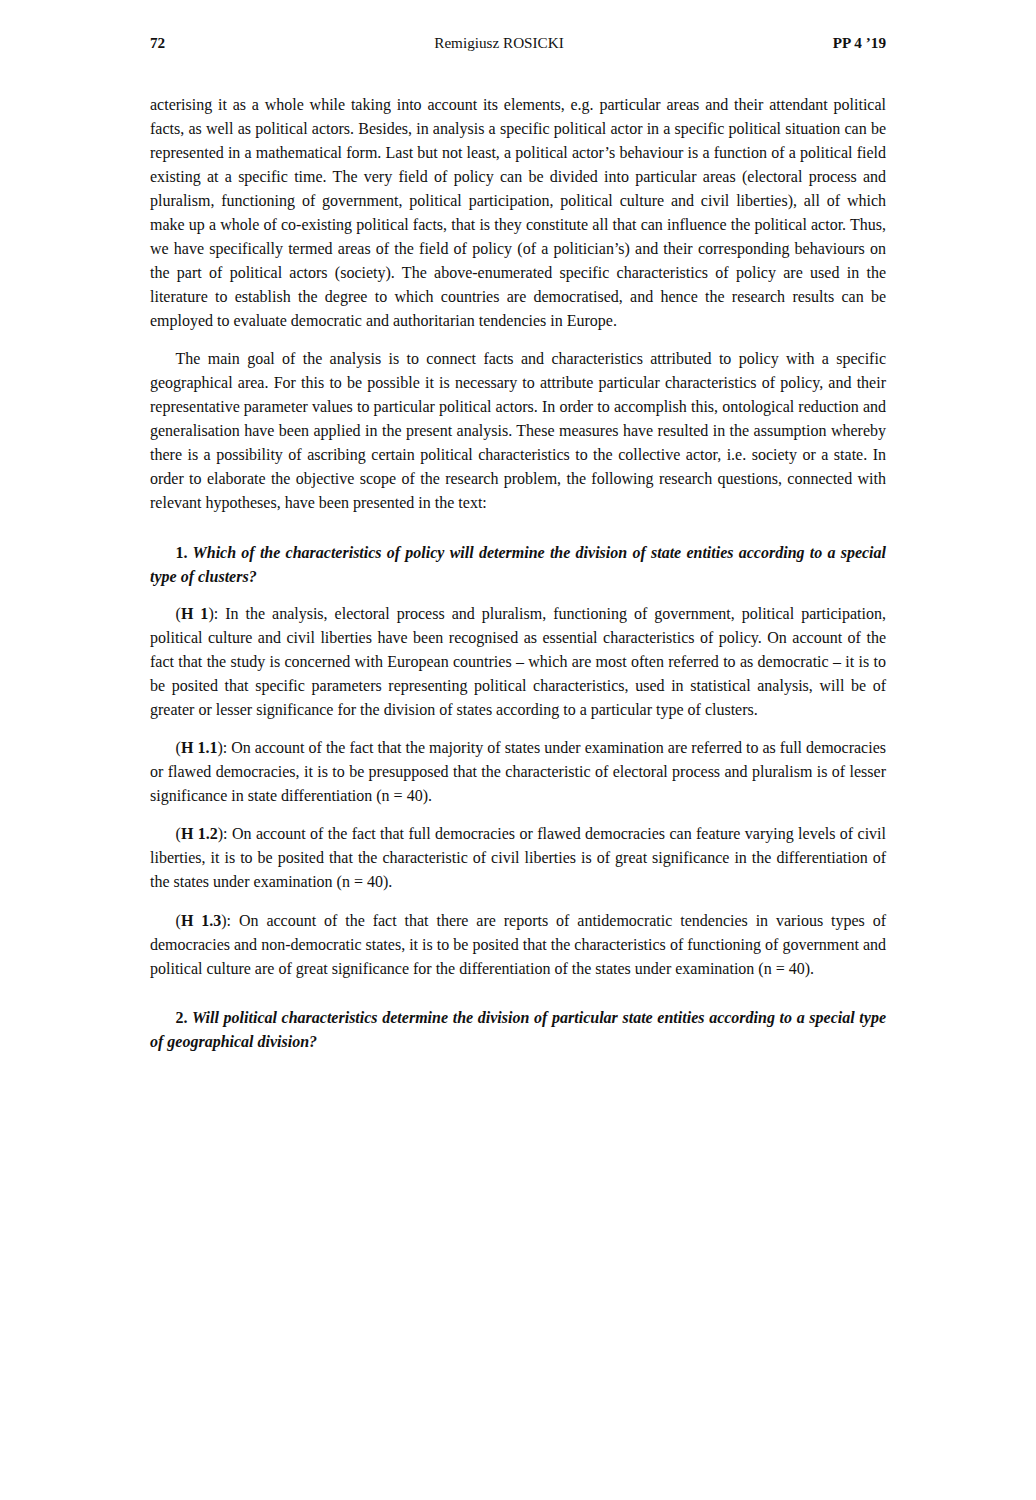72 Remigiusz ROSICKI PP 4 ’19
acterising it as a whole while taking into account its elements, e.g. particular areas and their attendant political facts, as well as political actors. Besides, in analysis a specific political actor in a specific political situation can be represented in a mathematical form. Last but not least, a political actor’s behaviour is a function of a political field existing at a specific time. The very field of policy can be divided into particular areas (electoral process and pluralism, functioning of government, political participation, political culture and civil liberties), all of which make up a whole of co-existing political facts, that is they constitute all that can influence the political actor. Thus, we have specifically termed areas of the field of policy (of a politician’s) and their corresponding behaviours on the part of political actors (society). The above-enumerated specific characteristics of policy are used in the literature to establish the degree to which countries are democratised, and hence the research results can be employed to evaluate democratic and authoritarian tendencies in Europe.
The main goal of the analysis is to connect facts and characteristics attributed to policy with a specific geographical area. For this to be possible it is necessary to attribute particular characteristics of policy, and their representative parameter values to particular political actors. In order to accomplish this, ontological reduction and generalisation have been applied in the present analysis. These measures have resulted in the assumption whereby there is a possibility of ascribing certain political characteristics to the collective actor, i.e. society or a state. In order to elaborate the objective scope of the research problem, the following research questions, connected with relevant hypotheses, have been presented in the text:
1. Which of the characteristics of policy will determine the division of state entities according to a special type of clusters?
(H 1): In the analysis, electoral process and pluralism, functioning of government, political participation, political culture and civil liberties have been recognised as essential characteristics of policy. On account of the fact that the study is concerned with European countries – which are most often referred to as democratic – it is to be posited that specific parameters representing political characteristics, used in statistical analysis, will be of greater or lesser significance for the division of states according to a particular type of clusters.
(H 1.1): On account of the fact that the majority of states under examination are referred to as full democracies or flawed democracies, it is to be presupposed that the characteristic of electoral process and pluralism is of lesser significance in state differentiation (n = 40).
(H 1.2): On account of the fact that full democracies or flawed democracies can feature varying levels of civil liberties, it is to be posited that the characteristic of civil liberties is of great significance in the differentiation of the states under examination (n = 40).
(H 1.3): On account of the fact that there are reports of antidemocratic tendencies in various types of democracies and non-democratic states, it is to be posited that the characteristics of functioning of government and political culture are of great significance for the differentiation of the states under examination (n = 40).
2. Will political characteristics determine the division of particular state entities according to a special type of geographical division?